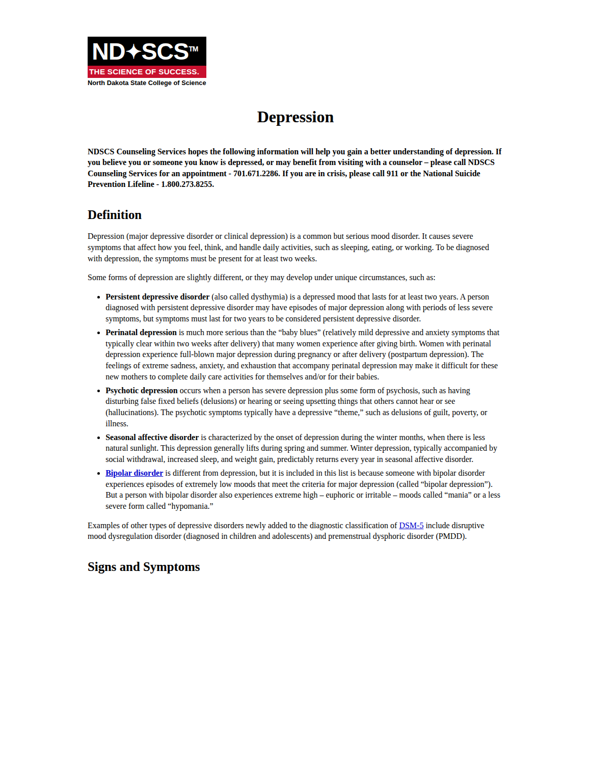ND✦SCSTM THE SCIENCE OF SUCCESS. North Dakota State College of Science
Depression
NDSCS Counseling Services hopes the following information will help you gain a better understanding of depression. If you believe you or someone you know is depressed, or may benefit from visiting with a counselor – please call NDSCS Counseling Services for an appointment - 701.671.2286. If you are in crisis, please call 911 or the National Suicide Prevention Lifeline - 1.800.273.8255.
Definition
Depression (major depressive disorder or clinical depression) is a common but serious mood disorder. It causes severe symptoms that affect how you feel, think, and handle daily activities, such as sleeping, eating, or working. To be diagnosed with depression, the symptoms must be present for at least two weeks.
Some forms of depression are slightly different, or they may develop under unique circumstances, such as:
Persistent depressive disorder (also called dysthymia) is a depressed mood that lasts for at least two years. A person diagnosed with persistent depressive disorder may have episodes of major depression along with periods of less severe symptoms, but symptoms must last for two years to be considered persistent depressive disorder.
Perinatal depression is much more serious than the “baby blues” (relatively mild depressive and anxiety symptoms that typically clear within two weeks after delivery) that many women experience after giving birth. Women with perinatal depression experience full-blown major depression during pregnancy or after delivery (postpartum depression). The feelings of extreme sadness, anxiety, and exhaustion that accompany perinatal depression may make it difficult for these new mothers to complete daily care activities for themselves and/or for their babies.
Psychotic depression occurs when a person has severe depression plus some form of psychosis, such as having disturbing false fixed beliefs (delusions) or hearing or seeing upsetting things that others cannot hear or see (hallucinations). The psychotic symptoms typically have a depressive “theme,” such as delusions of guilt, poverty, or illness.
Seasonal affective disorder is characterized by the onset of depression during the winter months, when there is less natural sunlight. This depression generally lifts during spring and summer. Winter depression, typically accompanied by social withdrawal, increased sleep, and weight gain, predictably returns every year in seasonal affective disorder.
Bipolar disorder is different from depression, but it is included in this list is because someone with bipolar disorder experiences episodes of extremely low moods that meet the criteria for major depression (called “bipolar depression”). But a person with bipolar disorder also experiences extreme high – euphoric or irritable – moods called “mania” or a less severe form called “hypomania.”
Examples of other types of depressive disorders newly added to the diagnostic classification of DSM-5 include disruptive mood dysregulation disorder (diagnosed in children and adolescents) and premenstrual dysphoric disorder (PMDD).
Signs and Symptoms